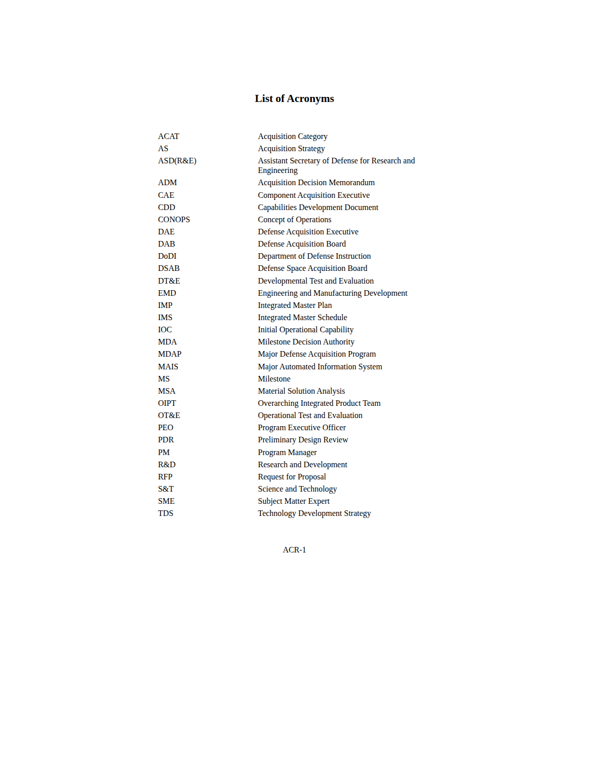List of Acronyms
| ACAT | Acquisition Category |
| AS | Acquisition Strategy |
| ASD(R&E) | Assistant Secretary of Defense for Research and Engineering |
| ADM | Acquisition Decision Memorandum |
| CAE | Component Acquisition Executive |
| CDD | Capabilities Development Document |
| CONOPS | Concept of Operations |
| DAE | Defense Acquisition Executive |
| DAB | Defense Acquisition Board |
| DoDI | Department of Defense Instruction |
| DSAB | Defense Space Acquisition Board |
| DT&E | Developmental Test and Evaluation |
| EMD | Engineering and Manufacturing Development |
| IMP | Integrated Master Plan |
| IMS | Integrated Master Schedule |
| IOC | Initial Operational Capability |
| MDA | Milestone Decision Authority |
| MDAP | Major Defense Acquisition Program |
| MAIS | Major Automated Information System |
| MS | Milestone |
| MSA | Material Solution Analysis |
| OIPT | Overarching Integrated Product Team |
| OT&E | Operational Test and Evaluation |
| PEO | Program Executive Officer |
| PDR | Preliminary Design Review |
| PM | Program Manager |
| R&D | Research and Development |
| RFP | Request for Proposal |
| S&T | Science and Technology |
| SME | Subject Matter Expert |
| TDS | Technology Development Strategy |
ACR-1